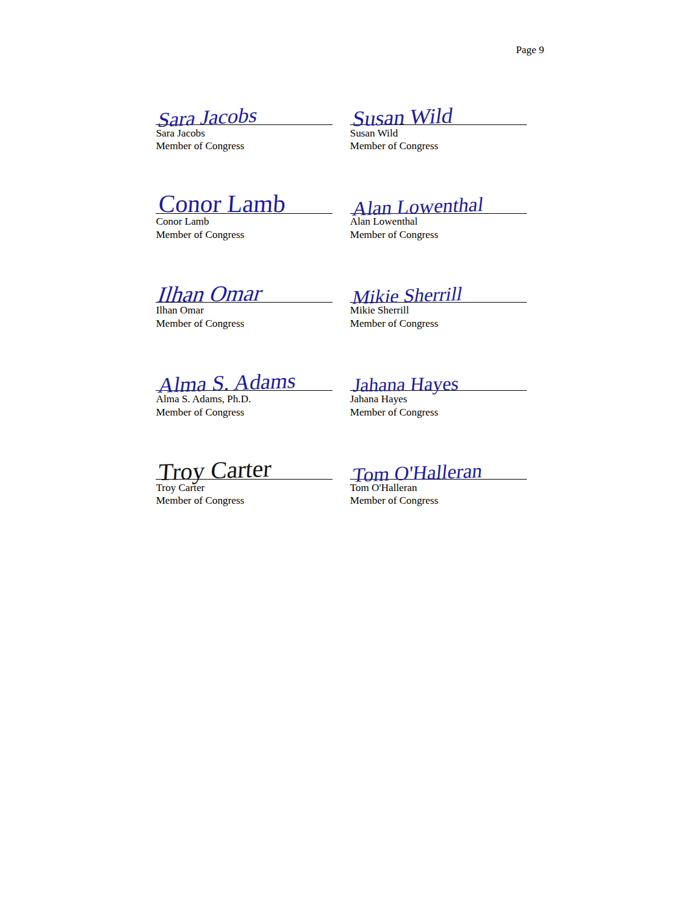Page 9
| Sara Jacobs Sara Jacobs Member of Congress | Susan Wild Susan Wild Member of Congress |
| Conor Lamb Conor Lamb Member of Congress | Alan Lowenthal Alan Lowenthal Member of Congress |
| Ilhan Omar Ilhan Omar Member of Congress | Mikie Sherrill Mikie Sherrill Member of Congress |
| Alma S. Adams Alma S. Adams, Ph.D. Member of Congress | Jahana Hayes Jahana Hayes Member of Congress |
| Troy Carter Troy Carter Member of Congress | Tom O'Halleran Tom O'Halleran Member of Congress |